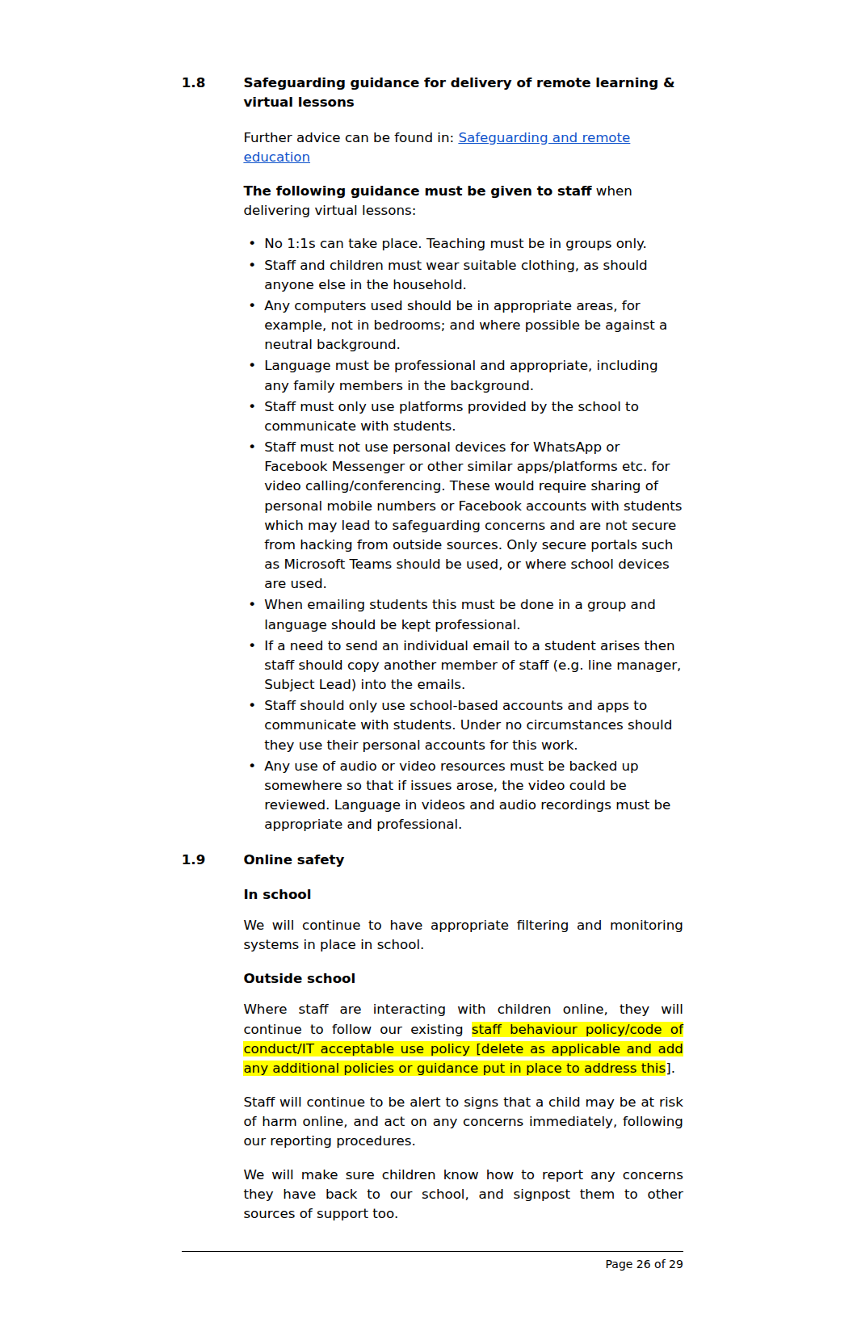1.8 Safeguarding guidance for delivery of remote learning & virtual lessons
Further advice can be found in: Safeguarding and remote education
The following guidance must be given to staff when delivering virtual lessons:
No 1:1s can take place. Teaching must be in groups only.
Staff and children must wear suitable clothing, as should anyone else in the household.
Any computers used should be in appropriate areas, for example, not in bedrooms; and where possible be against a neutral background.
Language must be professional and appropriate, including any family members in the background.
Staff must only use platforms provided by the school to communicate with students.
Staff must not use personal devices for WhatsApp or Facebook Messenger or other similar apps/platforms etc. for video calling/conferencing. These would require sharing of personal mobile numbers or Facebook accounts with students which may lead to safeguarding concerns and are not secure from hacking from outside sources. Only secure portals such as Microsoft Teams should be used, or where school devices are used.
When emailing students this must be done in a group and language should be kept professional.
If a need to send an individual email to a student arises then staff should copy another member of staff (e.g. line manager, Subject Lead) into the emails.
Staff should only use school-based accounts and apps to communicate with students. Under no circumstances should they use their personal accounts for this work.
Any use of audio or video resources must be backed up somewhere so that if issues arose, the video could be reviewed. Language in videos and audio recordings must be appropriate and professional.
1.9 Online safety
In school
We will continue to have appropriate filtering and monitoring systems in place in school.
Outside school
Where staff are interacting with children online, they will continue to follow our existing staff behaviour policy/code of conduct/IT acceptable use policy [delete as applicable and add any additional policies or guidance put in place to address this].
Staff will continue to be alert to signs that a child may be at risk of harm online, and act on any concerns immediately, following our reporting procedures.
We will make sure children know how to report any concerns they have back to our school, and signpost them to other sources of support too.
Page 26 of 29